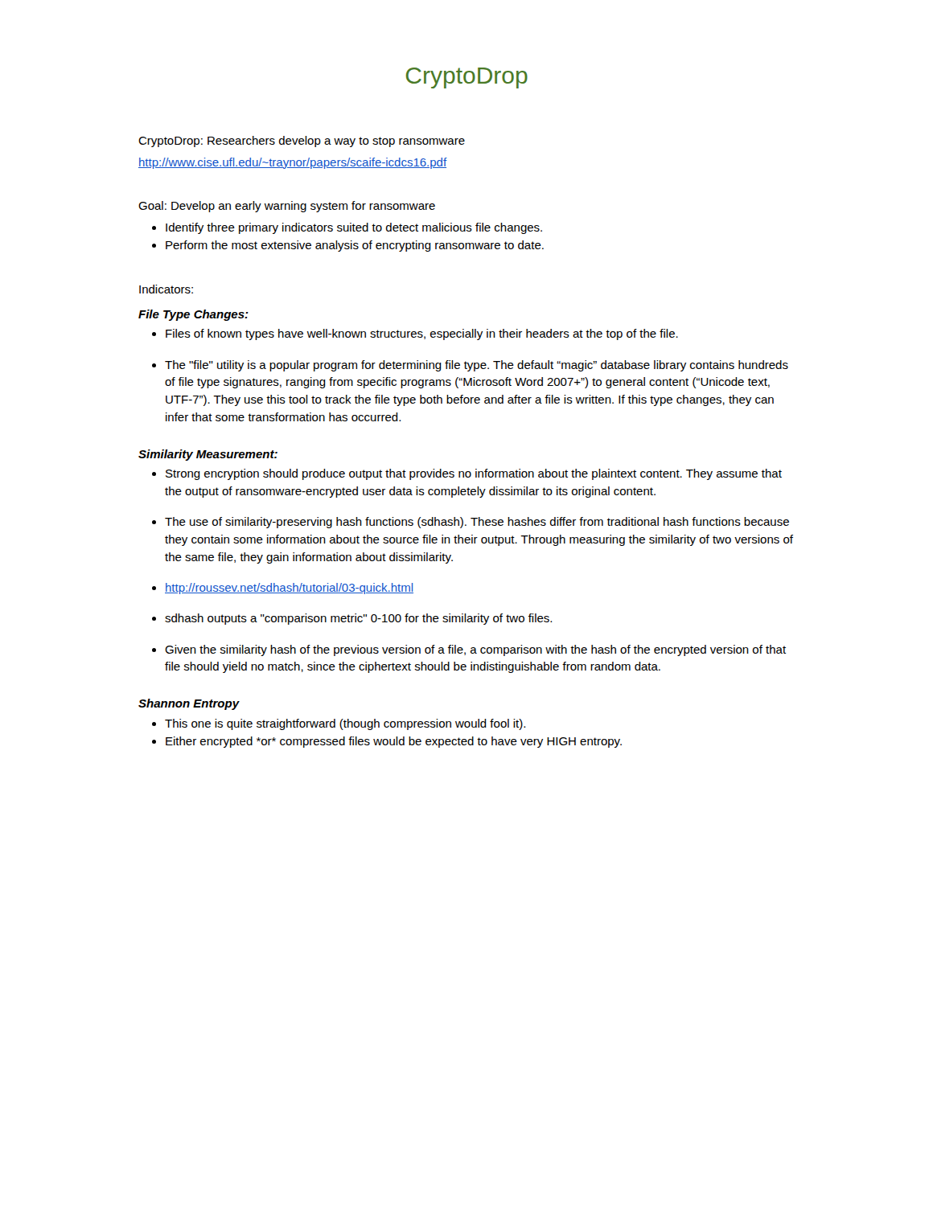CryptoDrop
CryptoDrop: Researchers develop a way to stop ransomware
http://www.cise.ufl.edu/~traynor/papers/scaife-icdcs16.pdf
Goal: Develop an early warning system for ransomware
Identify three primary indicators suited to detect malicious file changes.
Perform the most extensive analysis of encrypting ransomware to date.
Indicators:
File Type Changes:
Files of known types have well-known structures, especially in their headers at the top of the file.
The "file" utility is a popular program for determining file type. The default “magic” database library contains hundreds of file type signatures, ranging from specific programs (“Microsoft Word 2007+”) to general content (“Unicode text, UTF-7”). They use this tool to track the file type both before and after a file is written. If this type changes, they can infer that some transformation has occurred.
Similarity Measurement:
Strong encryption should produce output that provides no information about the plaintext content. They assume that the output of ransomware-encrypted user data is completely dissimilar to its original content.
The use of similarity-preserving hash functions (sdhash). These hashes differ from traditional hash functions because they contain some information about the source file in their output. Through measuring the similarity of two versions of the same file, they gain information about dissimilarity.
http://roussev.net/sdhash/tutorial/03-quick.html
sdhash outputs a "comparison metric" 0-100 for the similarity of two files.
Given the similarity hash of the previous version of a file, a comparison with the hash of the encrypted version of that file should yield no match, since the ciphertext should be indistinguishable from random data.
Shannon Entropy
This one is quite straightforward (though compression would fool it).
Either encrypted *or* compressed files would be expected to have very HIGH entropy.